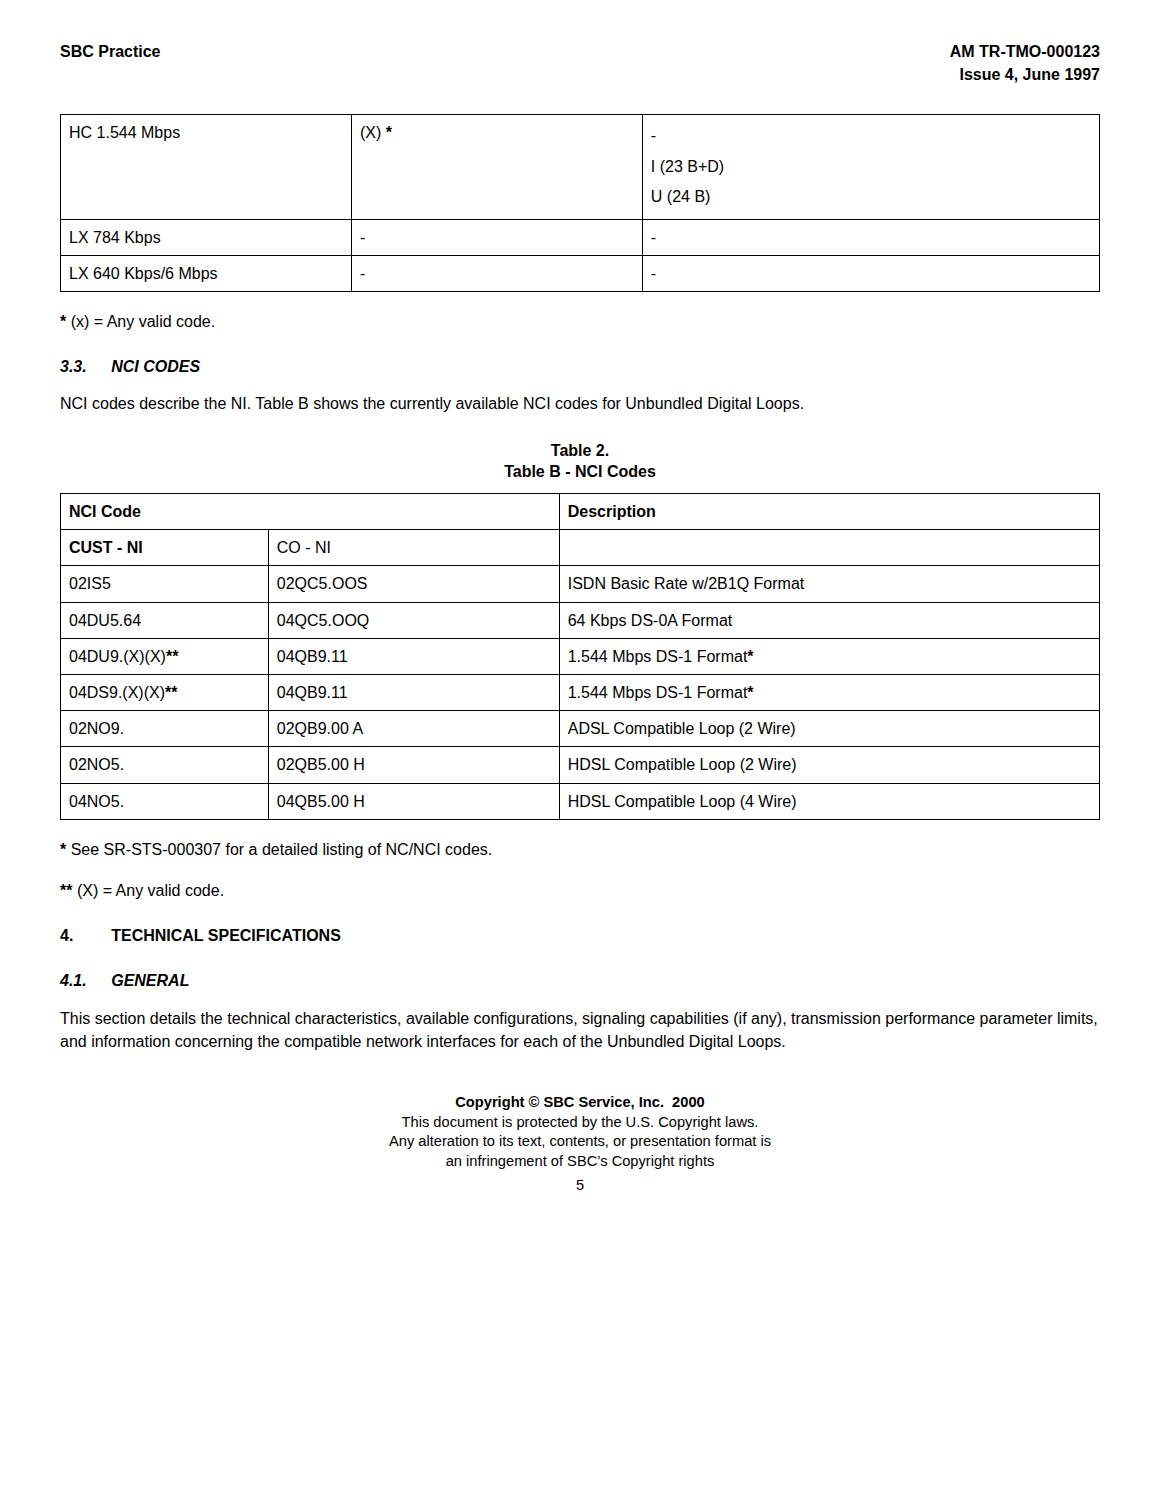SBC Practice
AM TR-TMO-000123
Issue 4, June 1997
| HC 1.544 Mbps | (X) * | - I (23 B+D) U (24 B) |
| LX 784 Kbps | - | - |
| LX 640 Kbps/6 Mbps | - | - |
* (x) = Any valid code.
3.3. NCI CODES
NCI codes describe the NI. Table B shows the currently available NCI codes for Unbundled Digital Loops.
Table 2.
Table B - NCI Codes
| NCI Code | Description |
| --- | --- |
| CUST - NI | CO - NI | |
| 02IS5 | 02QC5.OOS | ISDN Basic Rate w/2B1Q Format |
| 04DU5.64 | 04QC5.OOQ | 64 Kbps DS-0A Format |
| 04DU9.(X)(X) ** | 04QB9.11 | 1.544 Mbps DS-1 Format * |
| 04DS9.(X)(X) ** | 04QB9.11 | 1.544 Mbps DS-1 Format * |
| 02NO9. | 02QB9.00 A | ADSL Compatible Loop (2 Wire) |
| 02NO5. | 02QB5.00 H | HDSL Compatible Loop (2 Wire) |
| 04NO5. | 04QB5.00 H | HDSL Compatible Loop (4 Wire) |
* See SR-STS-000307 for a detailed listing of NC/NCI codes.
** (X) = Any valid code.
4. TECHNICAL SPECIFICATIONS
4.1. GENERAL
This section details the technical characteristics, available configurations, signaling capabilities (if any), transmission performance parameter limits, and information concerning the compatible network interfaces for each of the Unbundled Digital Loops.
Copyright © SBC Service, Inc. 2000
This document is protected by the U.S. Copyright laws.
Any alteration to its text, contents, or presentation format is
an infringement of SBC’s Copyright rights
5